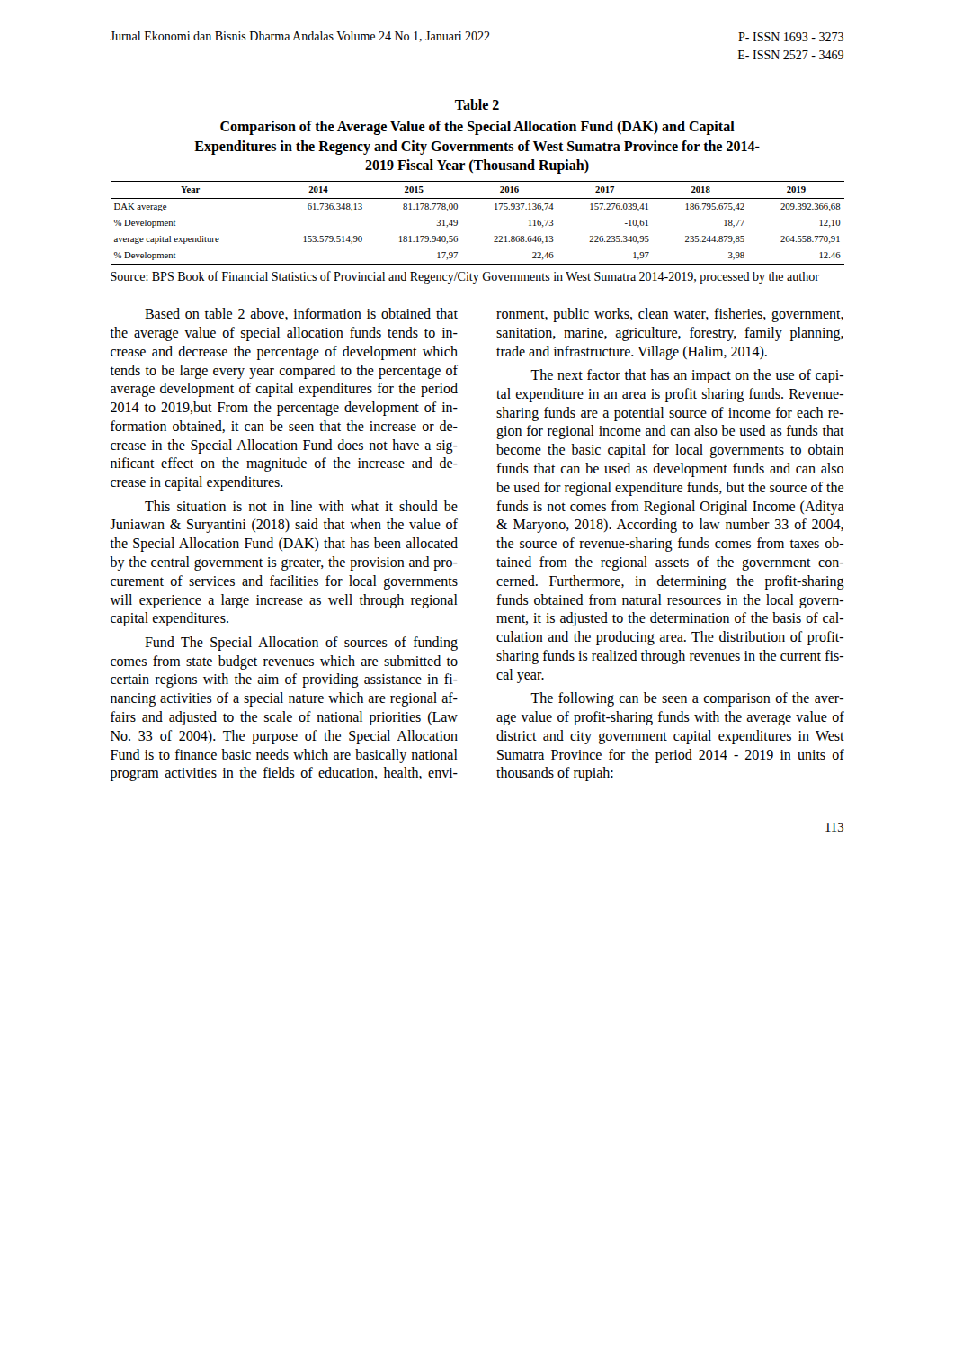Jurnal Ekonomi dan Bisnis Dharma Andalas Volume 24 No 1, Januari 2022
P- ISSN 1693 - 3273
E- ISSN 2527 - 3469
Table 2 Comparison of the Average Value of the Special Allocation Fund (DAK) and Capital Expenditures in the Regency and City Governments of West Sumatra Province for the 2014-2019 Fiscal Year (Thousand Rupiah)
| Year | 2014 | 2015 | 2016 | 2017 | 2018 | 2019 |
| --- | --- | --- | --- | --- | --- | --- |
| DAK average | 61.736.348,13 | 81.178.778,00 | 175.937.136,74 | 157.276.039,41 | 186.795.675,42 | 209.392.366,68 |
| % Development | | 31,49 | 116,73 | -10,61 | 18,77 | 12,10 |
| average capital expenditure | 153.579.514,90 | 181.179.940,56 | 221.868.646,13 | 226.235.340,95 | 235.244.879,85 | 264.558.770,91 |
| % Development | | 17,97 | 22,46 | 1,97 | 3,98 | 12.46 |
Source: BPS Book of Financial Statistics of Provincial and Regency/City Governments in West Sumatra 2014-2019, processed by the author
Based on table 2 above, information is obtained that the average value of special allocation funds tends to increase and decrease the percentage of development which tends to be large every year compared to the percentage of average development of capital expenditures for the period 2014 to 2019,but From the percentage development of information obtained, it can be seen that the increase or decrease in the Special Allocation Fund does not have a significant effect on the magnitude of the increase and decrease in capital expenditures.
This situation is not in line with what it should be Juniawan & Suryantini (2018) said that when the value of the Special Allocation Fund (DAK) that has been allocated by the central government is greater, the provision and procurement of services and facilities for local governments will experience a large increase as well through regional capital expenditures.
Fund The Special Allocation of sources of funding comes from state budget revenues which are submitted to certain regions with the aim of providing assistance in financing activities of a special nature which are regional affairs and adjusted to the scale of national priorities (Law No. 33 of 2004). The purpose of the Special Allocation Fund is to finance basic needs which are basically national program activities in the fields of education, health, environment, public works, clean water, fisheries, government, sanitation, marine, agriculture, forestry, family planning, trade and infrastructure. Village (Halim, 2014).
The next factor that has an impact on the use of capital expenditure in an area is profit sharing funds. Revenue-sharing funds are a potential source of income for each region for regional income and can also be used as funds that become the basic capital for local governments to obtain funds that can be used as development funds and can also be used for regional expenditure funds, but the source of the funds is not comes from Regional Original Income (Aditya & Maryono, 2018). According to law number 33 of 2004, the source of revenue-sharing funds comes from taxes obtained from the regional assets of the government concerned. Furthermore, in determining the profit-sharing funds obtained from natural resources in the local government, it is adjusted to the determination of the basis of calculation and the producing area. The distribution of profit-sharing funds is realized through revenues in the current fiscal year.
The following can be seen a comparison of the average value of profit-sharing funds with the average value of district and city government capital expenditures in West Sumatra Province for the period 2014 - 2019 in units of thousands of rupiah:
113